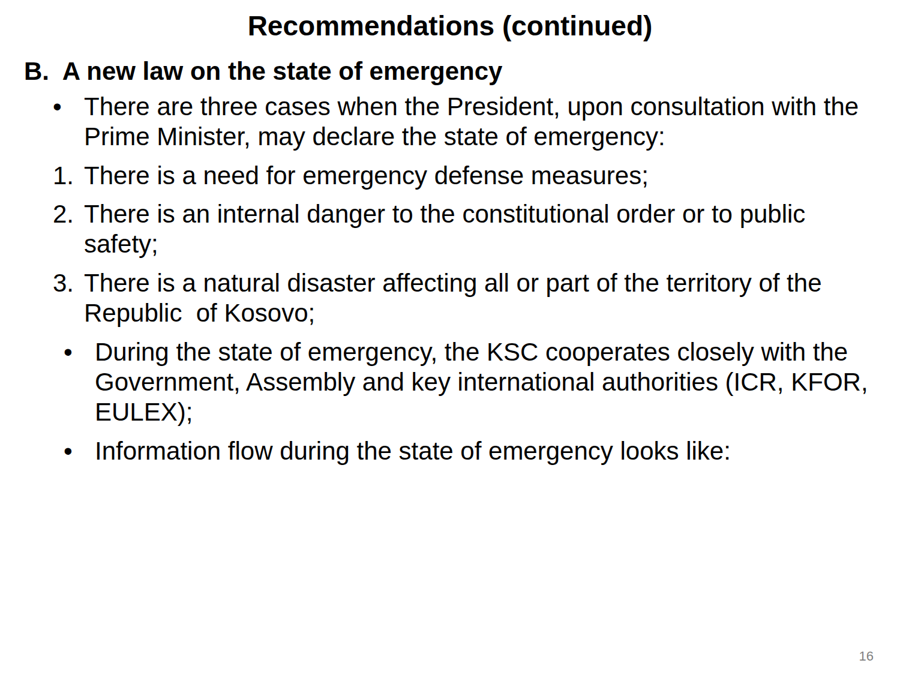Recommendations (continued)
B. A new law on the state of emergency
There are three cases when the President, upon consultation with the Prime Minister, may declare the state of emergency:
1. There is a need for emergency defense measures;
2. There is an internal danger to the constitutional order or to public safety;
3. There is a natural disaster affecting all or part of the territory of the Republic of Kosovo;
During the state of emergency, the KSC cooperates closely with the Government, Assembly and key international authorities (ICR, KFOR, EULEX);
Information flow during the state of emergency looks like:
16